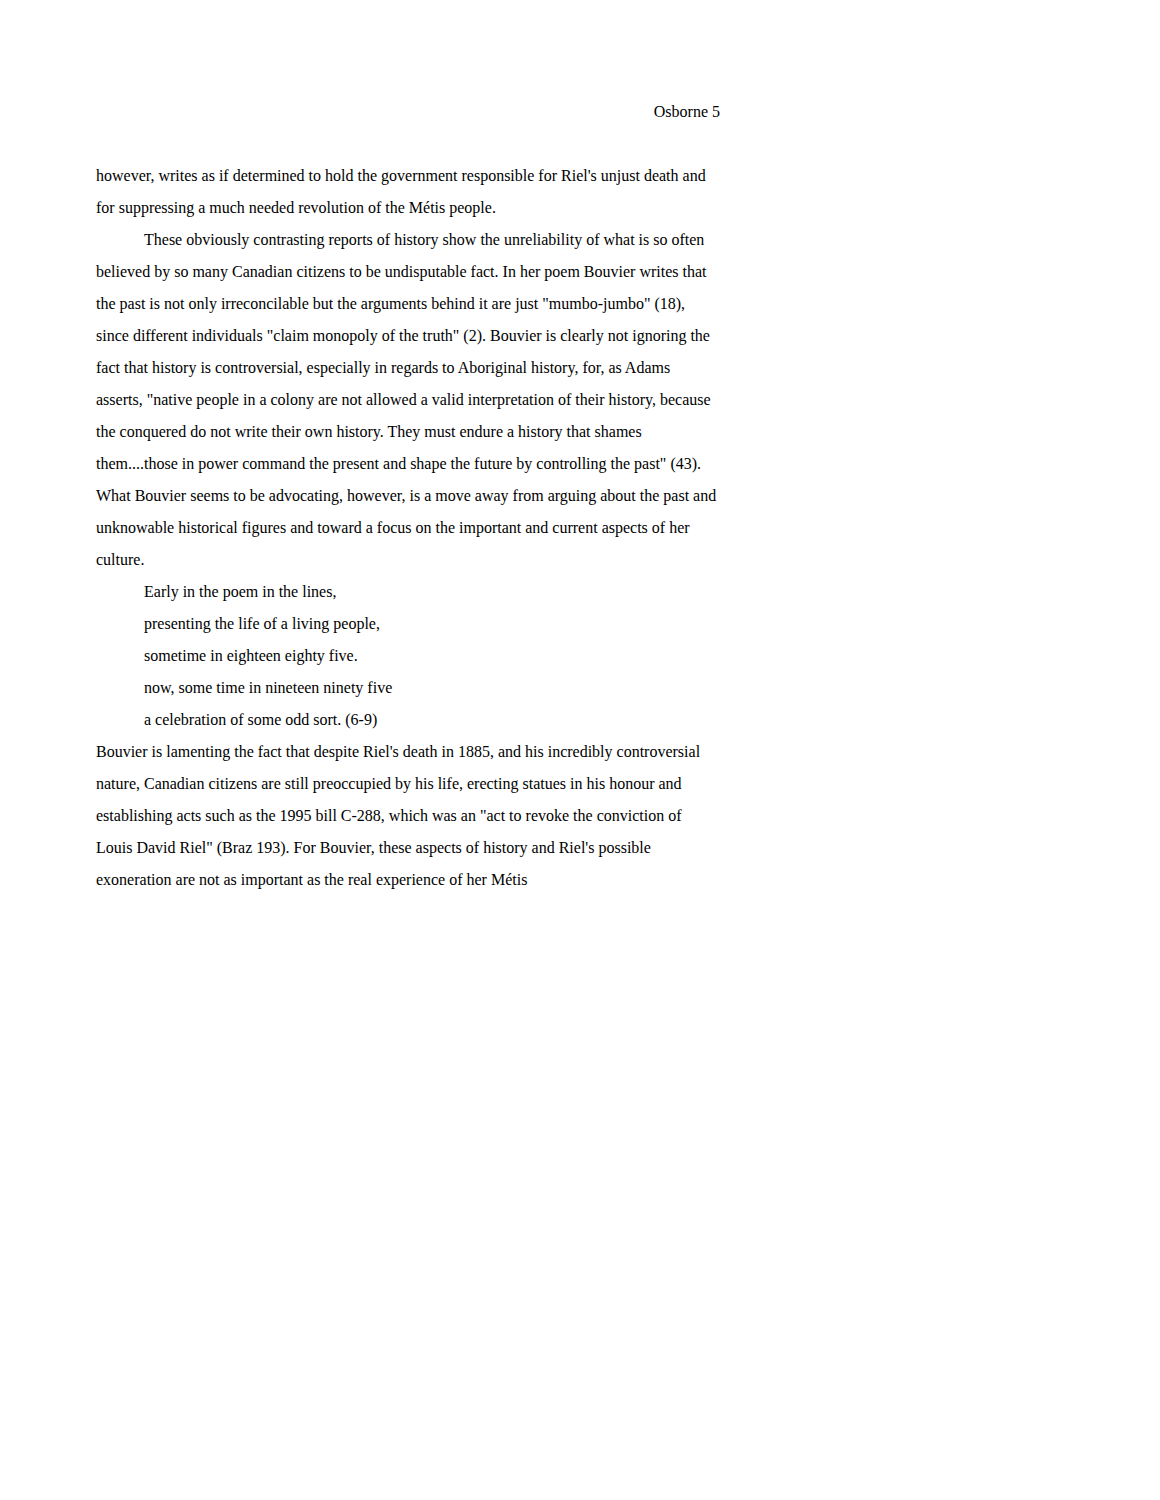Osborne 5
however, writes as if determined to hold the government responsible for Riel's unjust death and for suppressing a much needed revolution of the Métis people.
These obviously contrasting reports of history show the unreliability of what is so often believed by so many Canadian citizens to be undisputable fact. In her poem Bouvier writes that the past is not only irreconcilable but the arguments behind it are just "mumbo-jumbo" (18), since different individuals "claim monopoly of the truth" (2). Bouvier is clearly not ignoring the fact that history is controversial, especially in regards to Aboriginal history, for, as Adams asserts, "native people in a colony are not allowed a valid interpretation of their history, because the conquered do not write their own history. They must endure a history that shames them....those in power command the present and shape the future by controlling the past" (43). What Bouvier seems to be advocating, however, is a move away from arguing about the past and unknowable historical figures and toward a focus on the important and current aspects of her culture.
Early in the poem in the lines,
presenting the life of a living people,
sometime in eighteen eighty five.
now, some time in nineteen ninety five
a celebration of some odd sort. (6-9)
Bouvier is lamenting the fact that despite Riel's death in 1885, and his incredibly controversial nature, Canadian citizens are still preoccupied by his life, erecting statues in his honour and establishing acts such as the 1995 bill C-288, which was an "act to revoke the conviction of Louis David Riel" (Braz 193). For Bouvier, these aspects of history and Riel's possible exoneration are not as important as the real experience of her Métis